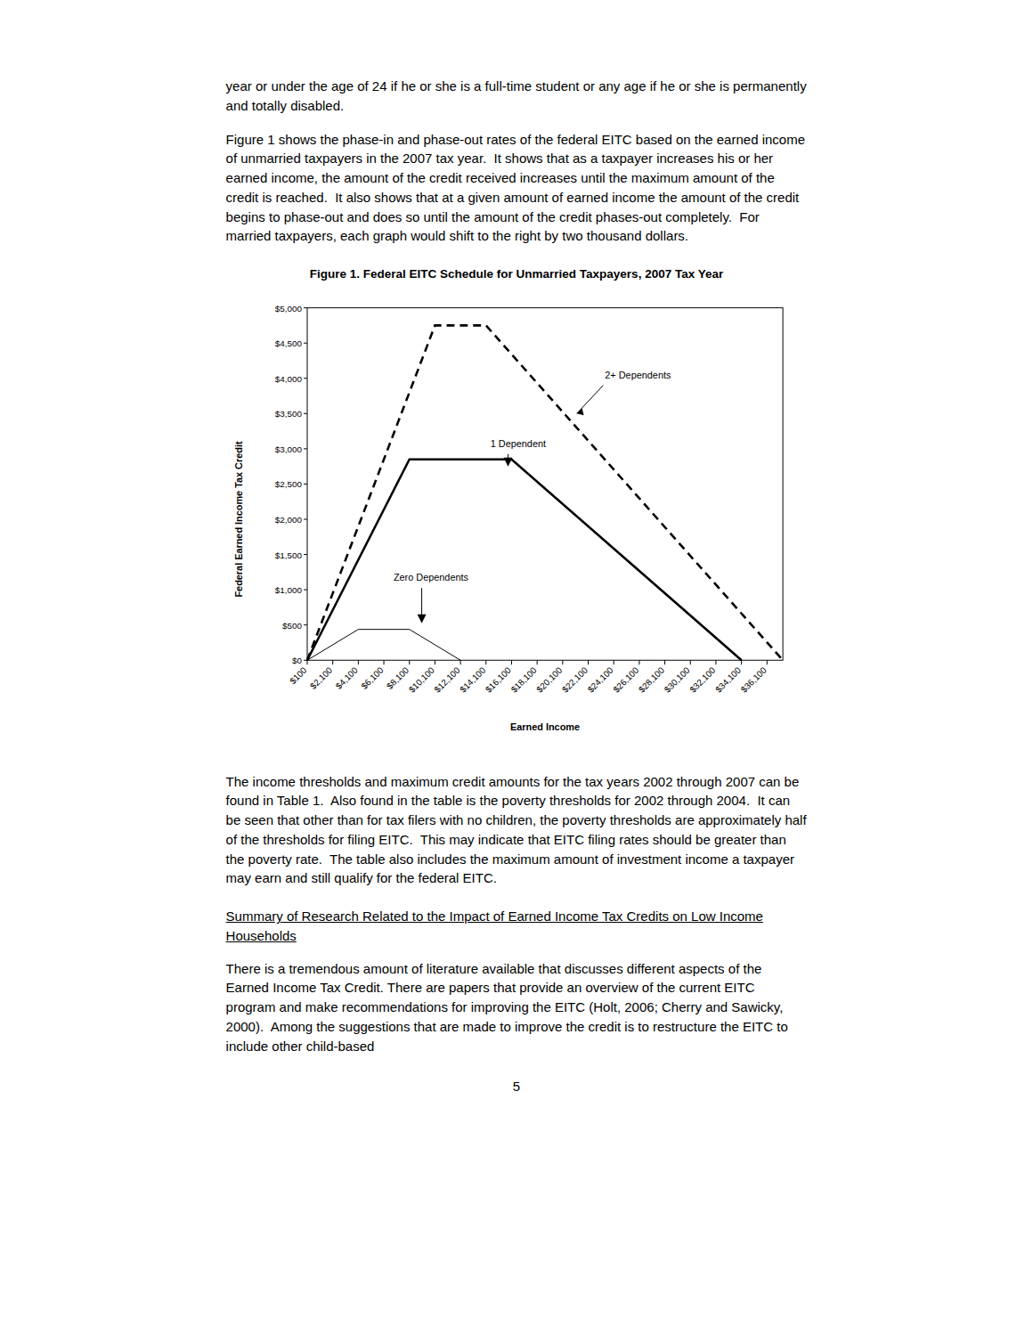year or under the age of 24 if he or she is a full-time student or any age if he or she is permanently and totally disabled.
Figure 1 shows the phase-in and phase-out rates of the federal EITC based on the earned income of unmarried taxpayers in the 2007 tax year. It shows that as a taxpayer increases his or her earned income, the amount of the credit received increases until the maximum amount of the credit is reached. It also shows that at a given amount of earned income the amount of the credit begins to phase-out and does so until the amount of the credit phases-out completely. For married taxpayers, each graph would shift to the right by two thousand dollars.
Figure 1. Federal EITC Schedule for Unmarried Taxpayers, 2007 Tax Year
Federal Earned Income Tax Credit $5,000 $4,500 $4,000 $3,500 $3,000 $2,500 $2,000 $1,500 $1,000 $500 $0 $100 $2,100 $4,100 $6,100 $8,100 $10,100 $12,100 $14,100 $16,100 $18,100 $20,100 $22,100 $24,100 $26,100 $28,100 $30,100 $32,100 $34,100 $36,100 Earned Income 2+ Dependents 1 Dependent Zero Dependents
The income thresholds and maximum credit amounts for the tax years 2002 through 2007 can be found in Table 1. Also found in the table is the poverty thresholds for 2002 through 2004. It can be seen that other than for tax filers with no children, the poverty thresholds are approximately half of the thresholds for filing EITC. This may indicate that EITC filing rates should be greater than the poverty rate. The table also includes the maximum amount of investment income a taxpayer may earn and still qualify for the federal EITC.
Summary of Research Related to the Impact of Earned Income Tax Credits on Low Income Households
There is a tremendous amount of literature available that discusses different aspects of the Earned Income Tax Credit. There are papers that provide an overview of the current EITC program and make recommendations for improving the EITC (Holt, 2006; Cherry and Sawicky, 2000). Among the suggestions that are made to improve the credit is to restructure the EITC to include other child-based
5